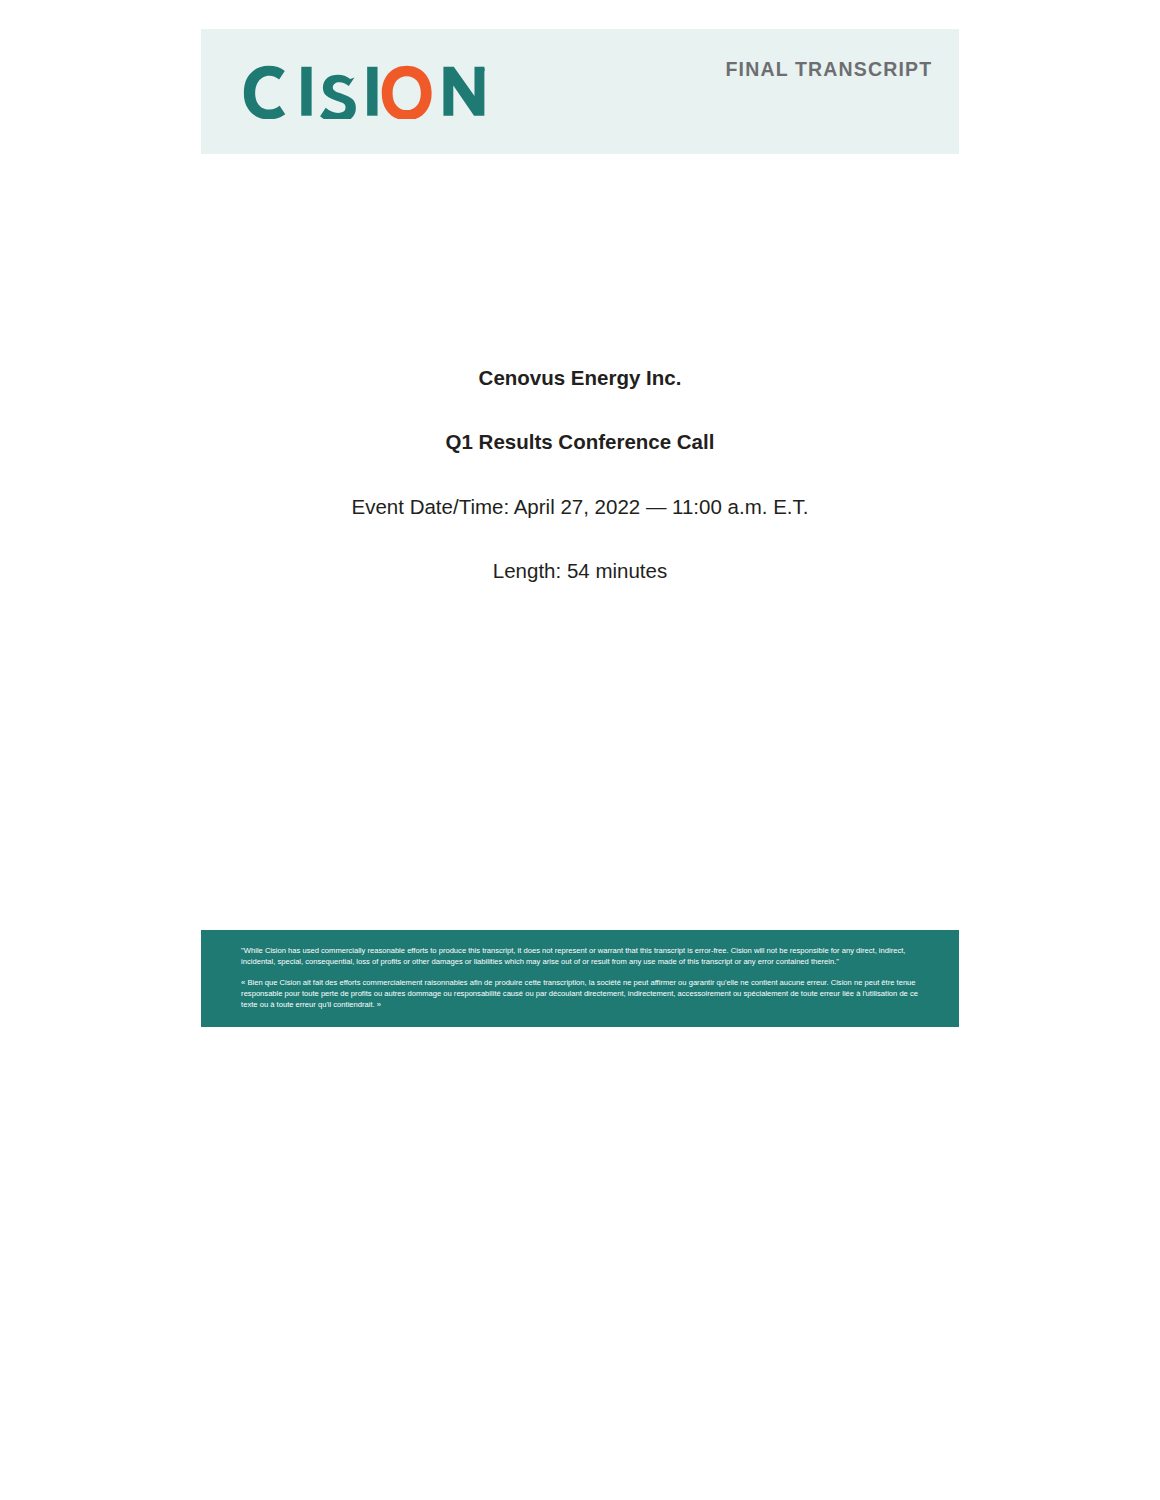R
FINAL TRANSCRIPT
Cenovus Energy Inc.
Q1 Results Conference Call
Event Date/Time: April 27, 2022 — 11:00 a.m. E.T.
Length: 54 minutes
"While Cision has used commercially reasonable efforts to produce this transcript, it does not represent or warrant that this transcript is error-free. Cision will not be responsible for any direct, indirect, incidental, special, consequential, loss of profits or other damages or liabilities which may arise out of or result from any use made of this transcript or any error contained therein."
« Bien que Cision ait fait des efforts commercialement raisonnables afin de produire cette transcription, la société ne peut affirmer ou garantir qu'elle ne contient aucune erreur. Cision ne peut être tenue responsable pour toute perte de profits ou autres dommage ou responsabilité causé ou par découlant directement, indirectement, accessoirement ou spécialement de toute erreur liée à l'utilisation de ce texte ou à toute erreur qu'il contiendrait. »